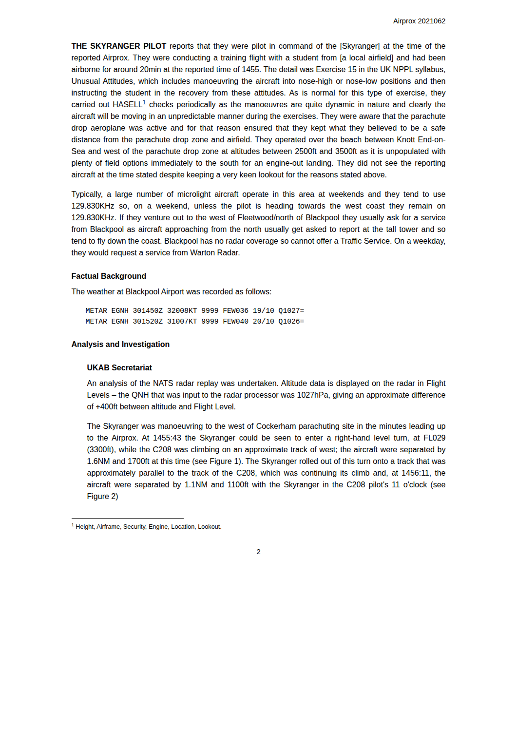Airprox 2021062
THE SKYRANGER PILOT reports that they were pilot in command of the [Skyranger] at the time of the reported Airprox. They were conducting a training flight with a student from [a local airfield] and had been airborne for around 20min at the reported time of 1455. The detail was Exercise 15 in the UK NPPL syllabus, Unusual Attitudes, which includes manoeuvring the aircraft into nose-high or nose-low positions and then instructing the student in the recovery from these attitudes. As is normal for this type of exercise, they carried out HASELL1 checks periodically as the manoeuvres are quite dynamic in nature and clearly the aircraft will be moving in an unpredictable manner during the exercises. They were aware that the parachute drop aeroplane was active and for that reason ensured that they kept what they believed to be a safe distance from the parachute drop zone and airfield. They operated over the beach between Knott End-on-Sea and west of the parachute drop zone at altitudes between 2500ft and 3500ft as it is unpopulated with plenty of field options immediately to the south for an engine-out landing. They did not see the reporting aircraft at the time stated despite keeping a very keen lookout for the reasons stated above.
Typically, a large number of microlight aircraft operate in this area at weekends and they tend to use 129.830KHz so, on a weekend, unless the pilot is heading towards the west coast they remain on 129.830KHz. If they venture out to the west of Fleetwood/north of Blackpool they usually ask for a service from Blackpool as aircraft approaching from the north usually get asked to report at the tall tower and so tend to fly down the coast. Blackpool has no radar coverage so cannot offer a Traffic Service. On a weekday, they would request a service from Warton Radar.
Factual Background
The weather at Blackpool Airport was recorded as follows:
METAR EGNH 301450Z 32008KT 9999 FEW036 19/10 Q1027=
METAR EGNH 301520Z 31007KT 9999 FEW040 20/10 Q1026=
Analysis and Investigation
UKAB Secretariat
An analysis of the NATS radar replay was undertaken. Altitude data is displayed on the radar in Flight Levels – the QNH that was input to the radar processor was 1027hPa, giving an approximate difference of +400ft between altitude and Flight Level.
The Skyranger was manoeuvring to the west of Cockerham parachuting site in the minutes leading up to the Airprox. At 1455:43 the Skyranger could be seen to enter a right-hand level turn, at FL029 (3300ft), while the C208 was climbing on an approximate track of west; the aircraft were separated by 1.6NM and 1700ft at this time (see Figure 1). The Skyranger rolled out of this turn onto a track that was approximately parallel to the track of the C208, which was continuing its climb and, at 1456:11, the aircraft were separated by 1.1NM and 1100ft with the Skyranger in the C208 pilot's 11 o'clock (see Figure 2)
1 Height, Airframe, Security, Engine, Location, Lookout.
2